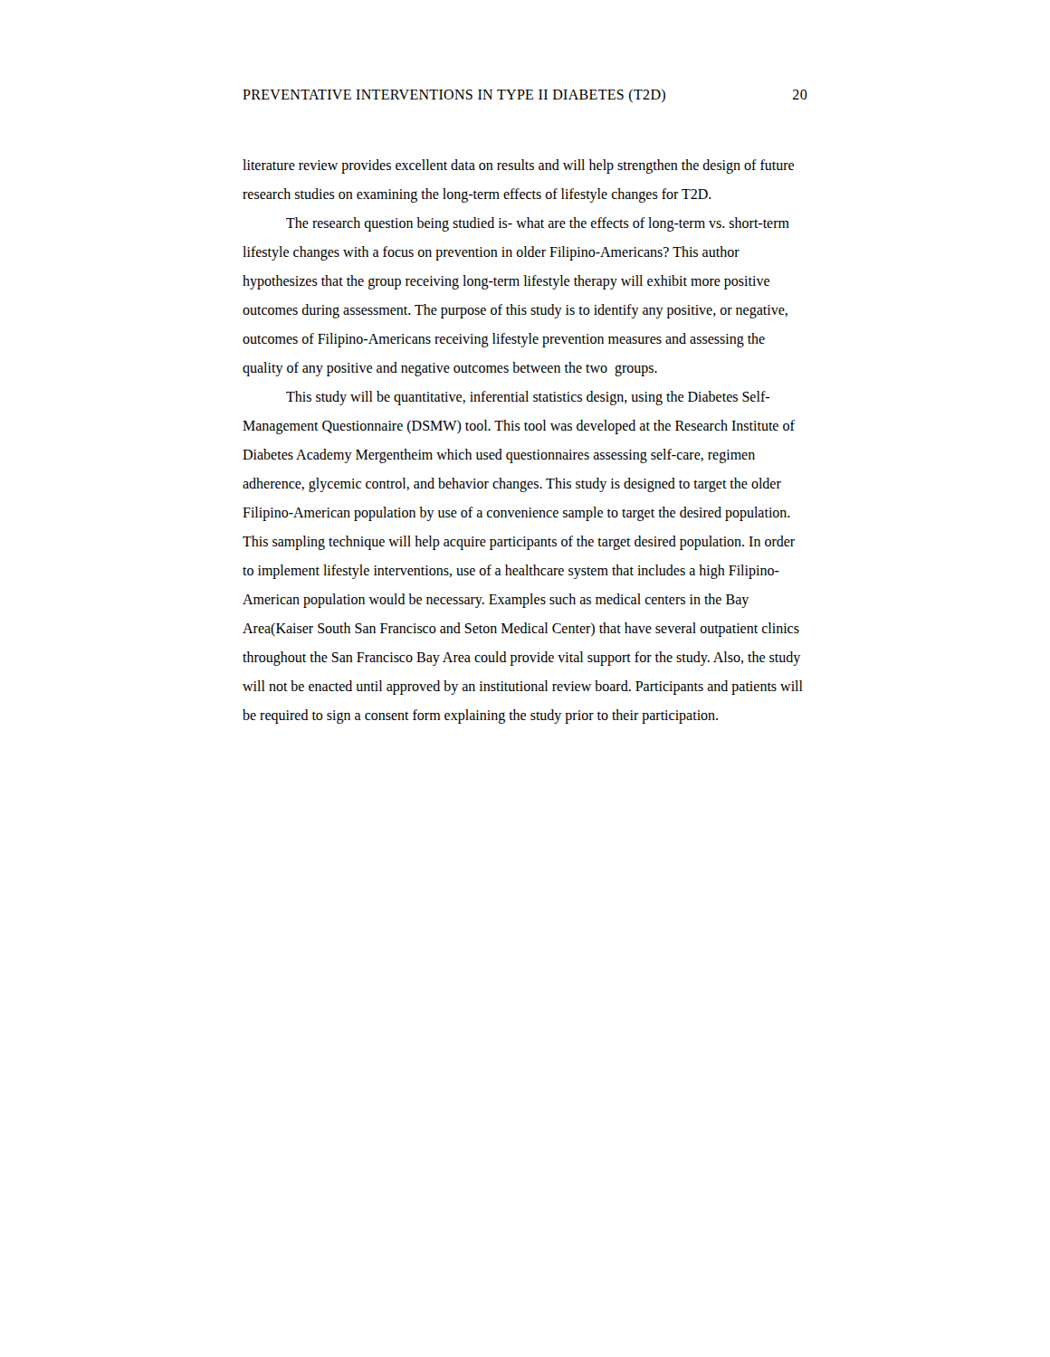Preventative Interventions in Type II Diabetes (T2D) 20
literature review provides excellent data on results and will help strengthen the design of future research studies on examining the long-term effects of lifestyle changes for T2D.
The research question being studied is- what are the effects of long-term vs. short-term lifestyle changes with a focus on prevention in older Filipino-Americans? This author hypothesizes that the group receiving long-term lifestyle therapy will exhibit more positive outcomes during assessment. The purpose of this study is to identify any positive, or negative, outcomes of Filipino-Americans receiving lifestyle prevention measures and assessing the quality of any positive and negative outcomes between the two groups.
This study will be quantitative, inferential statistics design, using the Diabetes Self-Management Questionnaire (DSMW) tool. This tool was developed at the Research Institute of Diabetes Academy Mergentheim which used questionnaires assessing self-care, regimen adherence, glycemic control, and behavior changes. This study is designed to target the older Filipino-American population by use of a convenience sample to target the desired population. This sampling technique will help acquire participants of the target desired population. In order to implement lifestyle interventions, use of a healthcare system that includes a high Filipino-American population would be necessary. Examples such as medical centers in the Bay Area(Kaiser South San Francisco and Seton Medical Center) that have several outpatient clinics throughout the San Francisco Bay Area could provide vital support for the study. Also, the study will not be enacted until approved by an institutional review board. Participants and patients will be required to sign a consent form explaining the study prior to their participation.